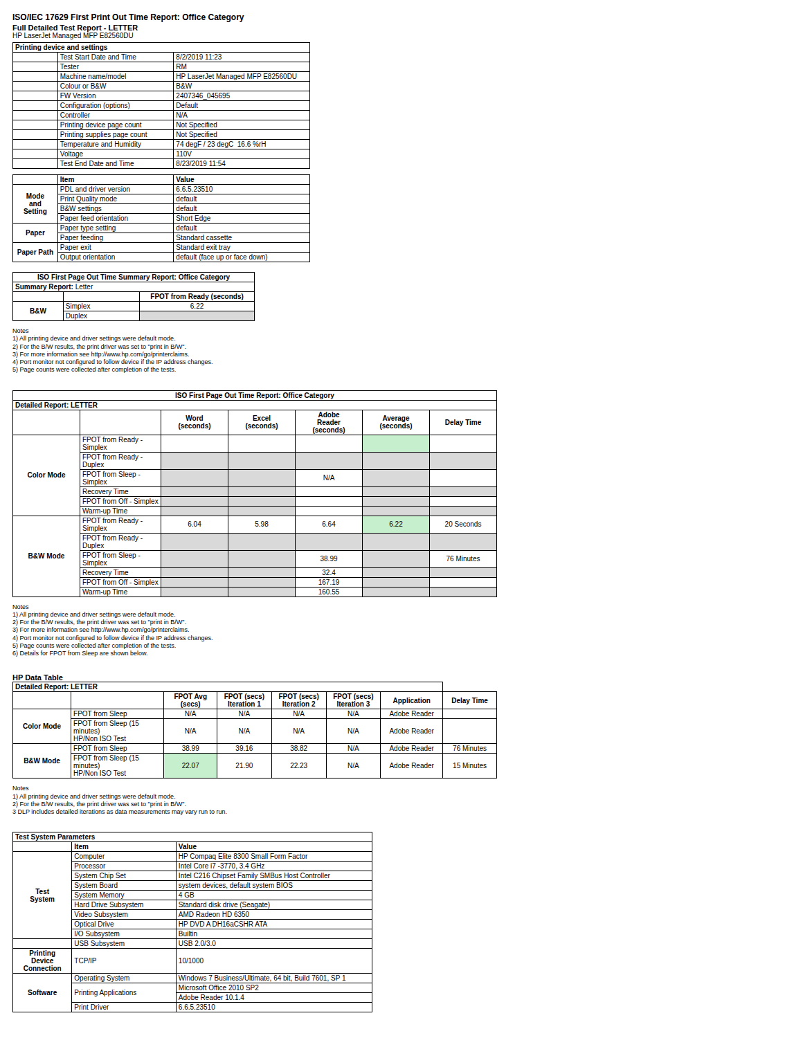ISO/IEC 17629 First Print Out Time Report: Office Category
Full Detailed Test Report - LETTER
HP LaserJet Managed MFP E82560DU
| Printing device and settings |
| | Test Start Date and Time | 8/2/2019 11:23 |
| | Tester | RM |
| | Machine name/model | HP LaserJet Managed MFP E82560DU |
| | Colour or B&W | B&W |
| | FW Version | 2407346_045695 |
| | Configuration (options) | Default |
| | Controller | N/A |
| | Printing device page count | Not Specified |
| | Printing supplies page count | Not Specified |
| | Temperature and Humidity | 74 degF / 23 degC 16.6 %rH |
| | Voltage | 110V |
| | Test End Date and Time | 8/23/2019 11:54 |
| | Item | Value |
| Mode and Setting | PDL and driver version | 6.6.5.23510 |
| Print Quality mode | default |
| B&W settings | default |
| Paper feed orientation | Short Edge |
| Paper | Paper type setting | default |
| Paper feeding | Standard cassette |
| Paper Path | Paper exit | Standard exit tray |
| Output orientation | default (face up or face down) |
| ISO First Page Out Time Summary Report: Office Category |
| Summary Report: Letter |
| | | FPOT from Ready (seconds) |
| B&W | Simplex | 6.22 |
| Duplex | |
Notes
1) All printing device and driver settings were default mode.
2) For the B/W results, the print driver was set to "print in B/W".
3) For more information see http://www.hp.com/go/printerclaims.
4) Port monitor not configured to follow device if the IP address changes.
5) Page counts were collected after completion of the tests.
| ISO First Page Out Time Report: Office Category |
| Detailed Report: LETTER |
| | | Word (seconds) | Excel (seconds) | Adobe Reader (seconds) | Average (seconds) | Delay Time |
| Color Mode | FPOT from Ready - Simplex | | | | | |
| FPOT from Ready - Duplex | | | | | |
| FPOT from Sleep - Simplex | | | N/A | | |
| Recovery Time | | | | | |
| FPOT from Off - Simplex | | | | | |
| Warm-up Time | | | | | |
| B&W Mode | FPOT from Ready - Simplex | 6.04 | 5.98 | 6.64 | 6.22 | 20 Seconds |
| FPOT from Ready - Duplex | | | | | |
| FPOT from Sleep - Simplex | | | 38.99 | | 76 Minutes |
| Recovery Time | | | 32.4 | | |
| FPOT from Off - Simplex | | | 167.19 | | |
| Warm-up Time | | | 160.55 | | |
Notes
1) All printing device and driver settings were default mode.
2) For the B/W results, the print driver was set to "print in B/W".
3) For more information see http://www.hp.com/go/printerclaims.
4) Port monitor not configured to follow device if the IP address changes.
5) Page counts were collected after completion of the tests.
6) Details for FPOT from Sleep are shown below.
HP Data Table
| Detailed Report: LETTER |
| | | FPOT Avg (secs) | FPOT (secs) Iteration 1 | FPOT (secs) Iteration 2 | FPOT (secs) Iteration 3 | Application | Delay Time |
| Color Mode | FPOT from Sleep | N/A | N/A | N/A | N/A | Adobe Reader | |
| FPOT from Sleep (15 minutes) HP/Non ISO Test | N/A | N/A | N/A | N/A | Adobe Reader | |
| B&W Mode | FPOT from Sleep | 38.99 | 39.16 | 38.82 | N/A | Adobe Reader | 76 Minutes |
| FPOT from Sleep (15 minutes) HP/Non ISO Test | 22.07 | 21.90 | 22.23 | N/A | Adobe Reader | 15 Minutes |
Notes
1) All printing device and driver settings were default mode.
2) For the B/W results, the print driver was set to "print in B/W".
3 DLP includes detailed iterations as data measurements may vary run to run.
| Test System Parameters |
| | Item | Value |
| Test System | Computer | HP Compaq Elite 8300 Small Form Factor |
| Processor | Intel Core i7 -3770, 3.4 GHz |
| System Chip Set | Intel C216 Chipset Family SMBus Host Controller |
| System Board | system devices, default system BIOS |
| System Memory | 4 GB |
| Hard Drive Subsystem | Standard disk drive (Seagate) |
| Video Subsystem | AMD Radeon HD 6350 |
| Optical Drive | HP DVD A DH16aCSHR ATA |
| I/O Subsystem | Builtin |
| | USB Subsystem | USB 2.0/3.0 |
| Printing Device Connection | TCP/IP | 10/1000 |
| Software | Operating System | Windows 7 Business/Ultimate, 64 bit, Build 7601, SP 1 |
| Printing Applications | Microsoft Office 2010 SP2 |
| Adobe Reader 10.1.4 |
| Print Driver | 6.6.5.23510 |